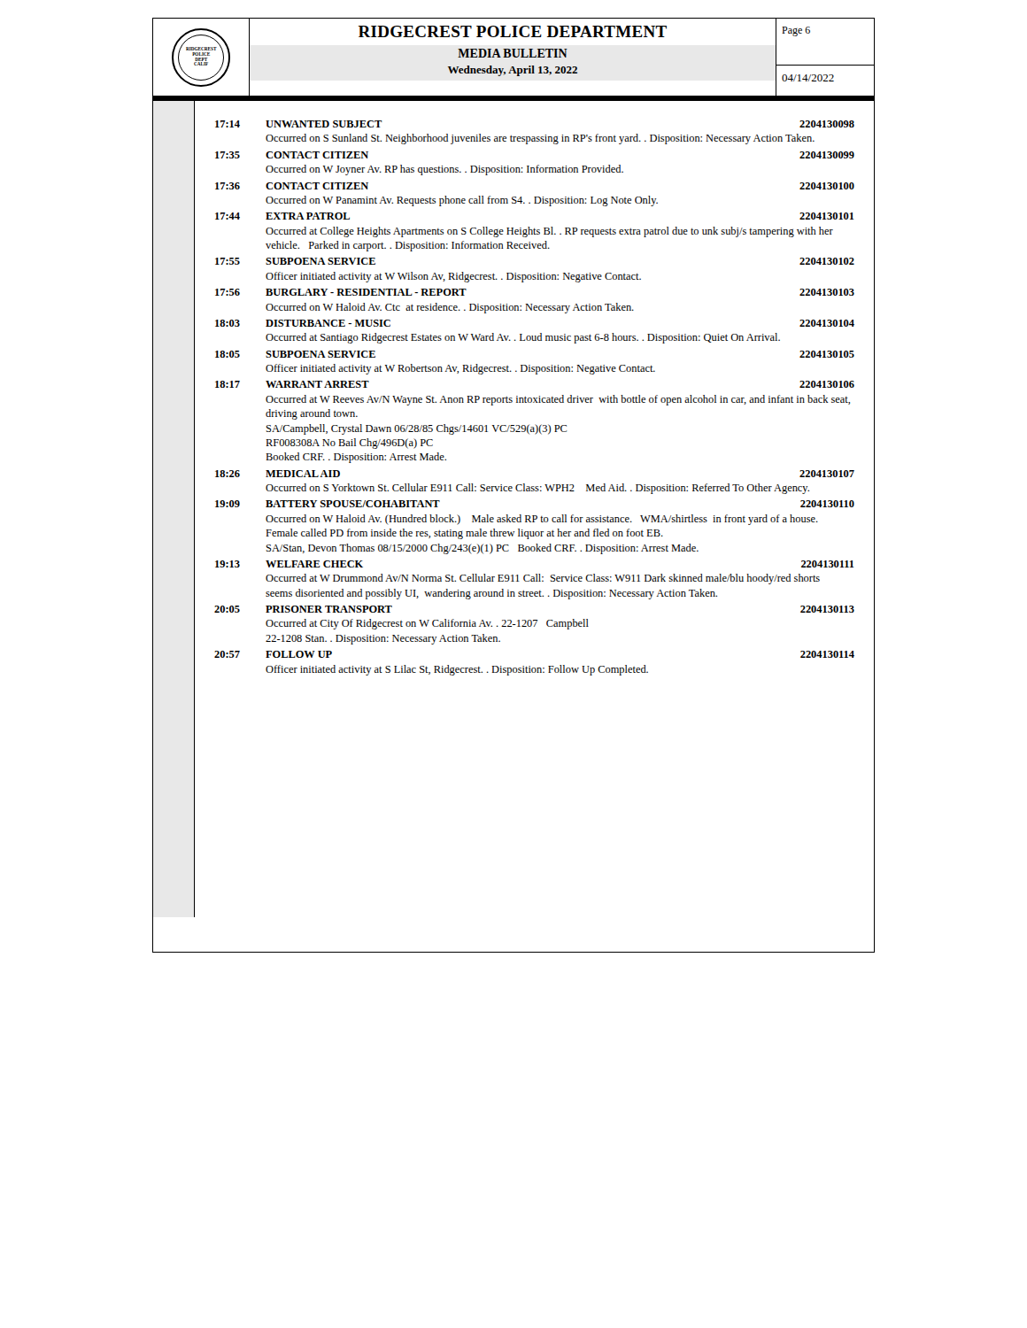RIDGECREST
POLICE
DEPT
CALIF
RIDGECREST POLICE DEPARTMENT
MEDIA BULLETIN
Wednesday, April 13, 2022
Page 6
04/14/2022
17:14
UNWANTED SUBJECT
2204130098
Occurred on S Sunland St. Neighborhood juveniles are trespassing in RP's front yard. . Disposition: Necessary Action Taken.
17:35
CONTACT CITIZEN
2204130099
Occurred on W Joyner Av. RP has questions. . Disposition: Information Provided.
17:36
CONTACT CITIZEN
2204130100
Occurred on W Panamint Av. Requests phone call from S4. . Disposition: Log Note Only.
17:44
EXTRA PATROL
2204130101
Occurred at College Heights Apartments on S College Heights Bl. . RP requests extra patrol due to unk subj/s tampering with her vehicle. Parked in carport. . Disposition: Information Received.
17:55
SUBPOENA SERVICE
2204130102
Officer initiated activity at W Wilson Av, Ridgecrest. . Disposition: Negative Contact.
17:56
BURGLARY - RESIDENTIAL - REPORT
2204130103
Occurred on W Haloid Av. Ctc at residence. . Disposition: Necessary Action Taken.
18:03
DISTURBANCE - MUSIC
2204130104
Occurred at Santiago Ridgecrest Estates on W Ward Av. . Loud music past 6-8 hours. . Disposition: Quiet On Arrival.
18:05
SUBPOENA SERVICE
2204130105
Officer initiated activity at W Robertson Av, Ridgecrest. . Disposition: Negative Contact.
18:17
WARRANT ARREST
2204130106
Occurred at W Reeves Av/N Wayne St. Anon RP reports intoxicated driver with bottle of open alcohol in car, and infant in back seat, driving around town.
SA/Campbell, Crystal Dawn 06/28/85 Chgs/14601 VC/529(a)(3) PC
RF008308A No Bail Chg/496D(a) PC
Booked CRF. . Disposition: Arrest Made.
18:26
MEDICAL AID
2204130107
Occurred on S Yorktown St. Cellular E911 Call: Service Class: WPH2 Med Aid. . Disposition: Referred To Other Agency.
19:09
BATTERY SPOUSE/COHABITANT
2204130110
Occurred on W Haloid Av. (Hundred block.) Male asked RP to call for assistance. WMA/shirtless in front yard of a house. Female called PD from inside the res, stating male threw liquor at her and fled on foot EB.
SA/Stan, Devon Thomas 08/15/2000 Chg/243(e)(1) PC Booked CRF. . Disposition: Arrest Made.
19:13
WELFARE CHECK
2204130111
Occurred at W Drummond Av/N Norma St. Cellular E911 Call: Service Class: W911 Dark skinned male/blu hoody/red shorts
seems disoriented and possibly UI, wandering around in street. . Disposition: Necessary Action Taken.
20:05
PRISONER TRANSPORT
2204130113
Occurred at City Of Ridgecrest on W California Av. . 22-1207 Campbell
22-1208 Stan. . Disposition: Necessary Action Taken.
20:57
FOLLOW UP
2204130114
Officer initiated activity at S Lilac St, Ridgecrest. . Disposition: Follow Up Completed.